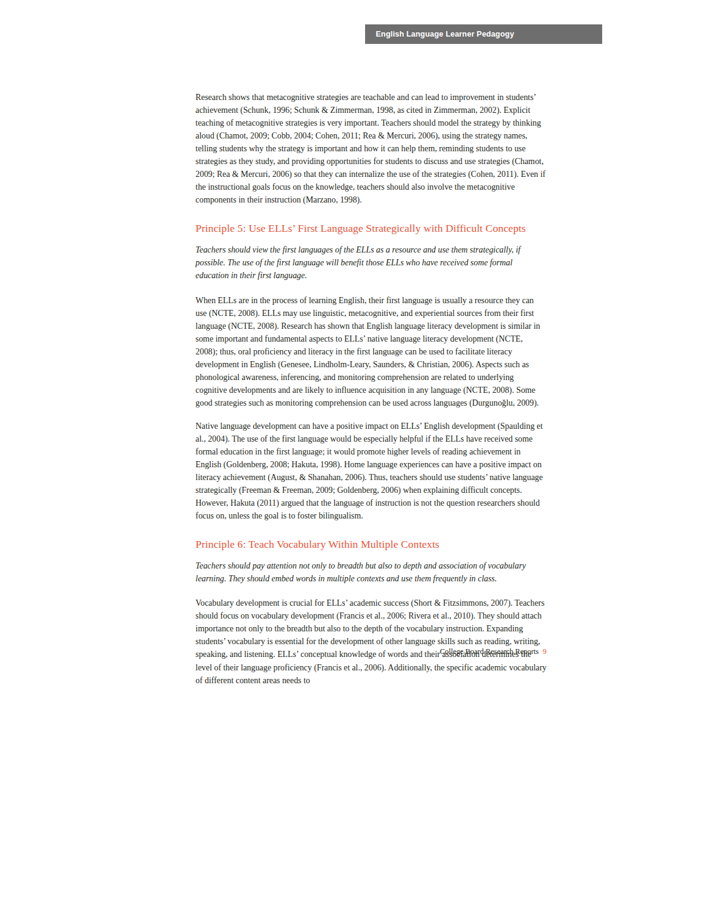English Language Learner Pedagogy
Research shows that metacognitive strategies are teachable and can lead to improvement in students’ achievement (Schunk, 1996; Schunk & Zimmerman, 1998, as cited in Zimmerman, 2002). Explicit teaching of metacognitive strategies is very important. Teachers should model the strategy by thinking aloud (Chamot, 2009; Cobb, 2004; Cohen, 2011; Rea & Mercuri, 2006), using the strategy names, telling students why the strategy is important and how it can help them, reminding students to use strategies as they study, and providing opportunities for students to discuss and use strategies (Chamot, 2009; Rea & Mercuri, 2006) so that they can internalize the use of the strategies (Cohen, 2011). Even if the instructional goals focus on the knowledge, teachers should also involve the metacognitive components in their instruction (Marzano, 1998).
Principle 5: Use ELLs’ First Language Strategically with Difficult Concepts
Teachers should view the first languages of the ELLs as a resource and use them strategically, if possible. The use of the first language will benefit those ELLs who have received some formal education in their first language.
When ELLs are in the process of learning English, their first language is usually a resource they can use (NCTE, 2008). ELLs may use linguistic, metacognitive, and experiential sources from their first language (NCTE, 2008). Research has shown that English language literacy development is similar in some important and fundamental aspects to ELLs’ native language literacy development (NCTE, 2008); thus, oral proficiency and literacy in the first language can be used to facilitate literacy development in English (Genesee, Lindholm-Leary, Saunders, & Christian, 2006). Aspects such as phonological awareness, inferencing, and monitoring comprehension are related to underlying cognitive developments and are likely to influence acquisition in any language (NCTE, 2008). Some good strategies such as monitoring comprehension can be used across languages (Durgunoğlu, 2009).
Native language development can have a positive impact on ELLs’ English development (Spaulding et al., 2004). The use of the first language would be especially helpful if the ELLs have received some formal education in the first language; it would promote higher levels of reading achievement in English (Goldenberg, 2008; Hakuta, 1998). Home language experiences can have a positive impact on literacy achievement (August, & Shanahan, 2006). Thus, teachers should use students’ native language strategically (Freeman & Freeman, 2009; Goldenberg, 2006) when explaining difficult concepts. However, Hakuta (2011) argued that the language of instruction is not the question researchers should focus on, unless the goal is to foster bilingualism.
Principle 6: Teach Vocabulary Within Multiple Contexts
Teachers should pay attention not only to breadth but also to depth and association of vocabulary learning. They should embed words in multiple contexts and use them frequently in class.
Vocabulary development is crucial for ELLs’ academic success (Short & Fitzsimmons, 2007). Teachers should focus on vocabulary development (Francis et al., 2006; Rivera et al., 2010). They should attach importance not only to the breadth but also to the depth of the vocabulary instruction. Expanding students’ vocabulary is essential for the development of other language skills such as reading, writing, speaking, and listening. ELLs’ conceptual knowledge of words and their association determines the level of their language proficiency (Francis et al., 2006). Additionally, the specific academic vocabulary of different content areas needs to
College Board Research Reports9